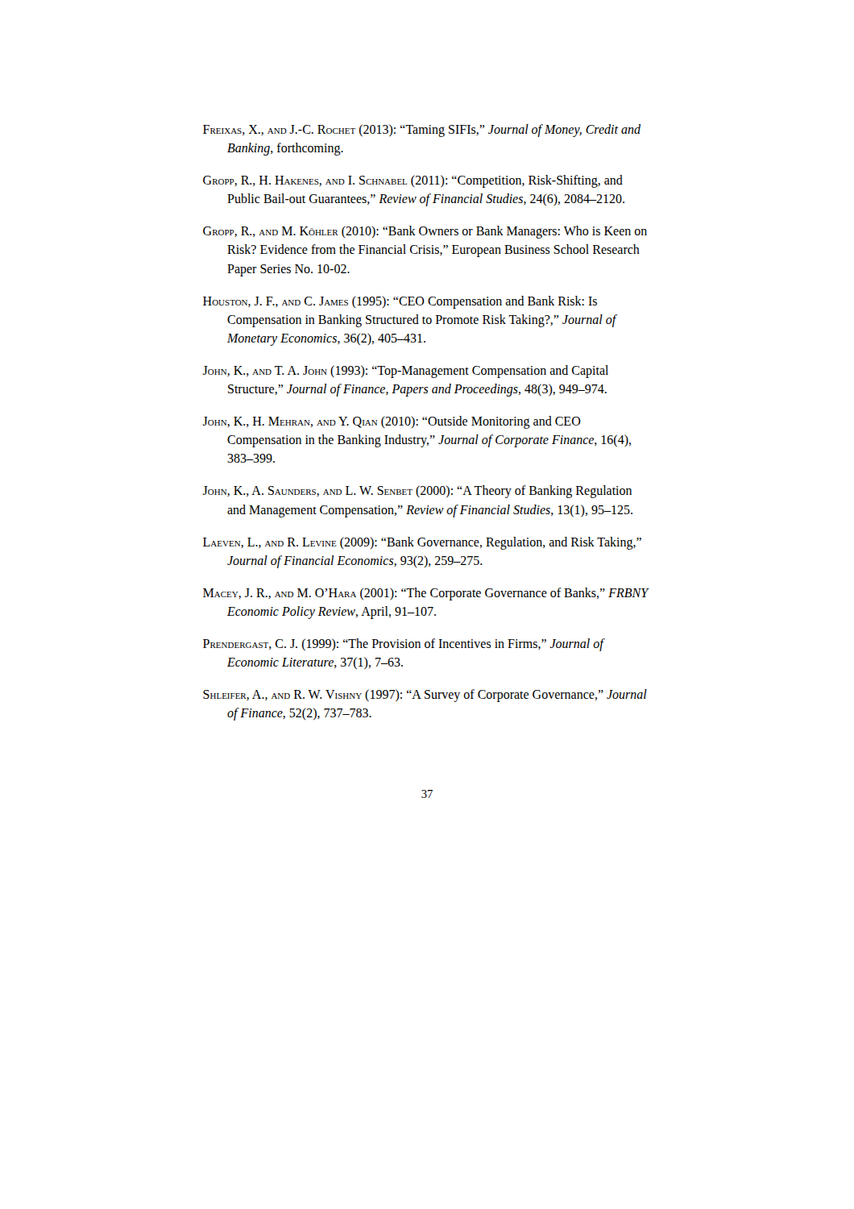Freixas, X., and J.-C. Rochet (2013): “Taming SIFIs,” Journal of Money, Credit and Banking, forthcoming.
Gropp, R., H. Hakenes, and I. Schnabel (2011): “Competition, Risk-Shifting, and Public Bail-out Guarantees,” Review of Financial Studies, 24(6), 2084–2120.
Gropp, R., and M. Köhler (2010): “Bank Owners or Bank Managers: Who is Keen on Risk? Evidence from the Financial Crisis,” European Business School Research Paper Series No. 10-02.
Houston, J. F., and C. James (1995): “CEO Compensation and Bank Risk: Is Compensation in Banking Structured to Promote Risk Taking?,” Journal of Monetary Economics, 36(2), 405–431.
John, K., and T. A. John (1993): “Top-Management Compensation and Capital Structure,” Journal of Finance, Papers and Proceedings, 48(3), 949–974.
John, K., H. Mehran, and Y. Qian (2010): “Outside Monitoring and CEO Compensation in the Banking Industry,” Journal of Corporate Finance, 16(4), 383–399.
John, K., A. Saunders, and L. W. Senbet (2000): “A Theory of Banking Regulation and Management Compensation,” Review of Financial Studies, 13(1), 95–125.
Laeven, L., and R. Levine (2009): “Bank Governance, Regulation, and Risk Taking,” Journal of Financial Economics, 93(2), 259–275.
Macey, J. R., and M. O’Hara (2001): “The Corporate Governance of Banks,” FRBNY Economic Policy Review, April, 91–107.
Prendergast, C. J. (1999): “The Provision of Incentives in Firms,” Journal of Economic Literature, 37(1), 7–63.
Shleifer, A., and R. W. Vishny (1997): “A Survey of Corporate Governance,” Journal of Finance, 52(2), 737–783.
37